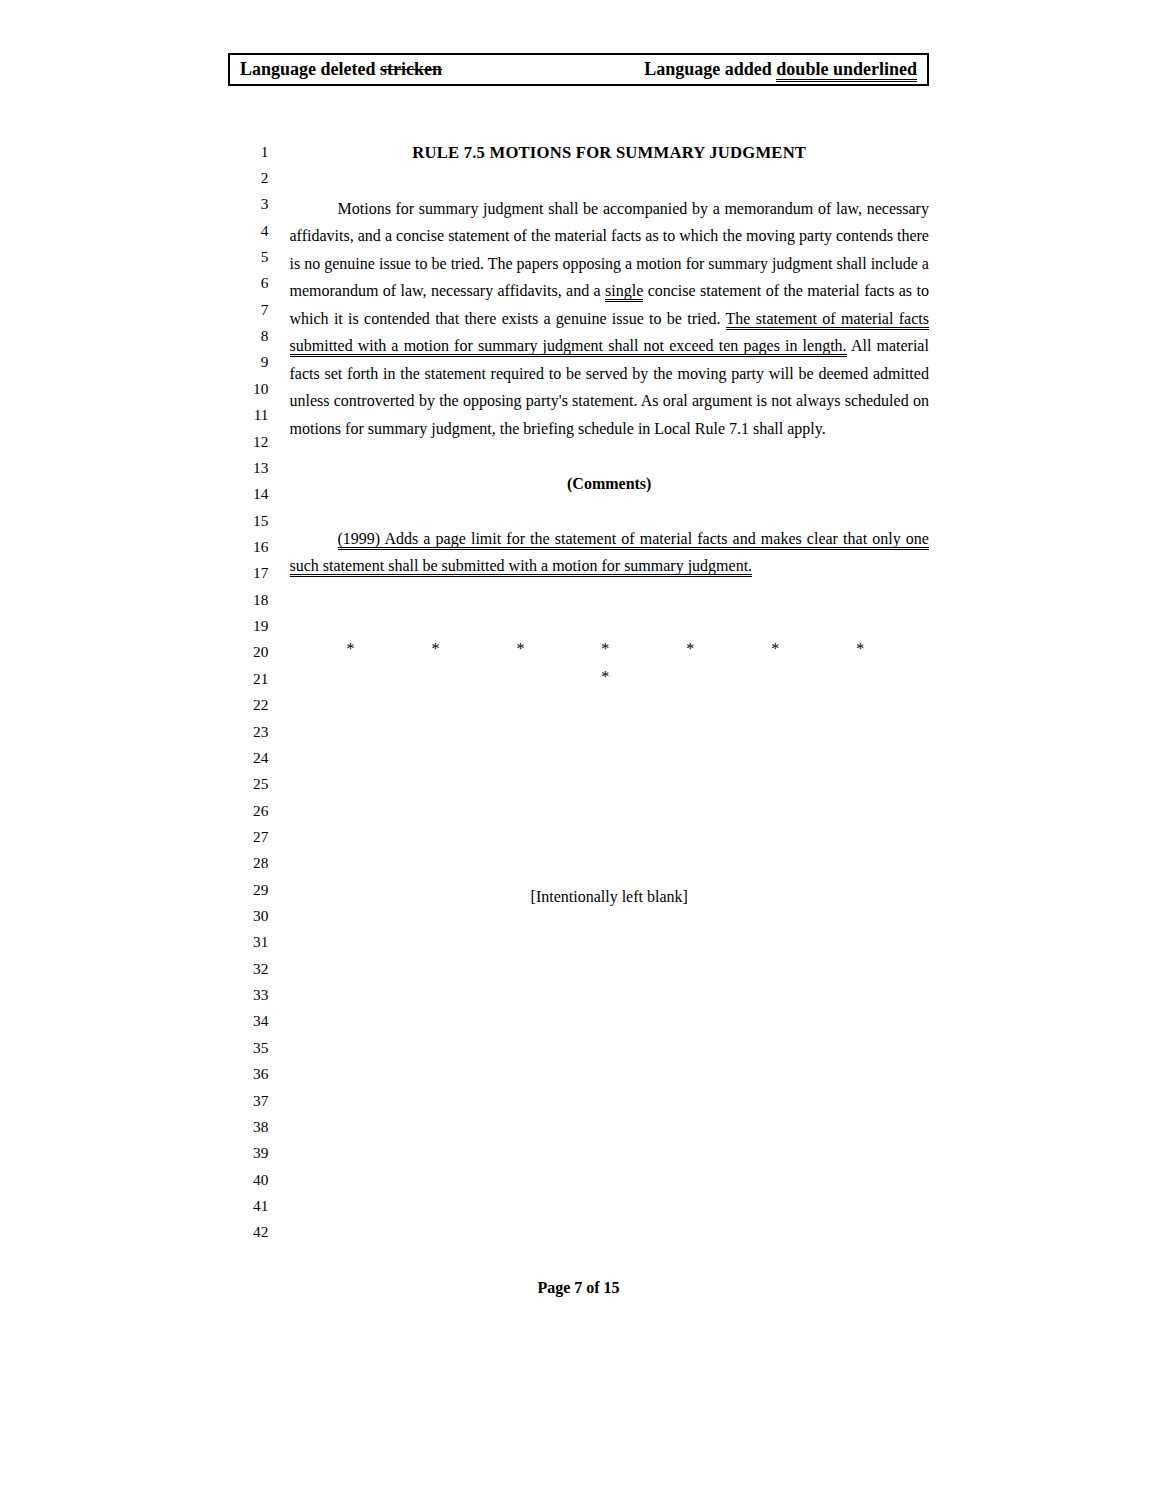Language deleted stricken Language added double underlined
1
2
3
4
5
6
7
8
9
10
11
12
13
14
15
16
17
18
19
20
21
22
23
24
25
26
27
28
29
30
31
32
33
34
35
36
37
38
39
40
41
42
RULE 7.5 MOTIONS FOR SUMMARY JUDGMENT
Motions for summary judgment shall be accompanied by a memorandum of law, necessary affidavits, and a concise statement of the material facts as to which the moving party contends there is no genuine issue to be tried. The papers opposing a motion for summary judgment shall include a memorandum of law, necessary affidavits, and a single concise statement of the material facts as to which it is contended that there exists a genuine issue to be tried. The statement of material facts submitted with a motion for summary judgment shall not exceed ten pages in length. All material facts set forth in the statement required to be served by the moving party will be deemed admitted unless controverted by the opposing party's statement. As oral argument is not always scheduled on motions for summary judgment, the briefing schedule in Local Rule 7.1 shall apply.
(Comments)
(1999) Adds a page limit for the statement of material facts and makes clear that only one such statement shall be submitted with a motion for summary judgment.
* * * * * * * *
[Intentionally left blank]
Page 7 of 15